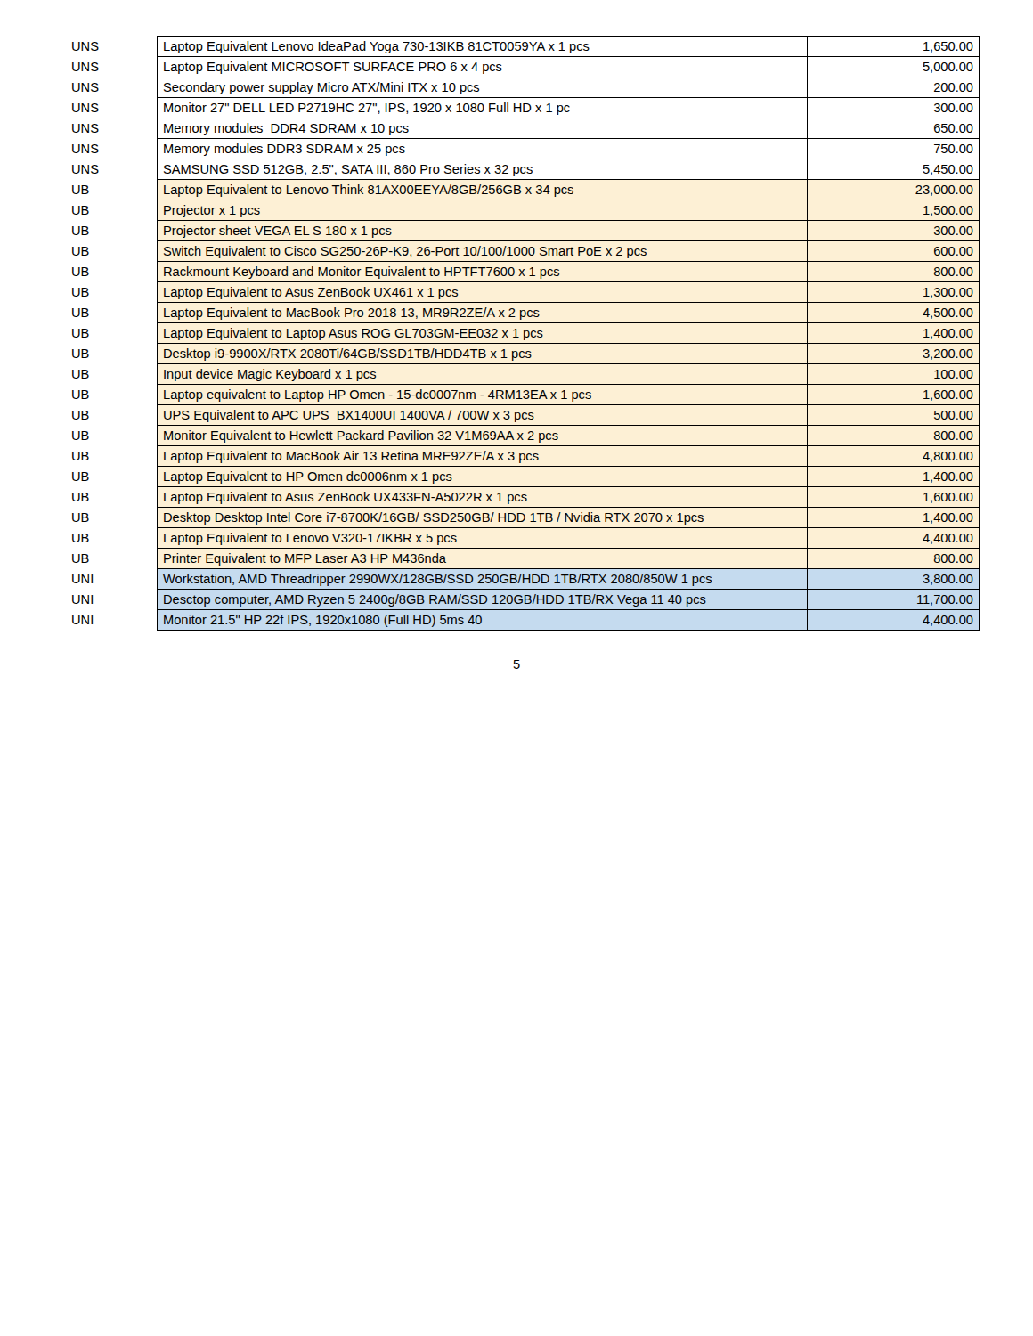| UNS | Laptop Equivalent Lenovo IdeaPad Yoga 730-13IKB 81CT0059YA x 1 pcs | 1,650.00 |
| UNS | Laptop Equivalent MICROSOFT SURFACE PRO 6 x 4 pcs | 5,000.00 |
| UNS | Secondary power supplay Micro ATX/Mini ITX x 10 pcs | 200.00 |
| UNS | Monitor 27" DELL LED P2719HC 27", IPS, 1920 x 1080 Full HD x 1 pc | 300.00 |
| UNS | Memory modules DDR4 SDRAM x 10 pcs | 650.00 |
| UNS | Memory modules DDR3 SDRAM x 25 pcs | 750.00 |
| UNS | SAMSUNG SSD 512GB, 2.5", SATA III, 860 Pro Series x 32 pcs | 5,450.00 |
| UB | Laptop Equivalent to Lenovo Think 81AX00EEYA/8GB/256GB x 34 pcs | 23,000.00 |
| UB | Projector x 1 pcs | 1,500.00 |
| UB | Projector sheet VEGA EL S 180 x 1 pcs | 300.00 |
| UB | Switch Equivalent to Cisco SG250-26P-K9, 26-Port 10/100/1000 Smart PoE x 2 pcs | 600.00 |
| UB | Rackmount Keyboard and Monitor Equivalent to HPTFT7600 x 1 pcs | 800.00 |
| UB | Laptop Equivalent to Asus ZenBook UX461 x 1 pcs | 1,300.00 |
| UB | Laptop Equivalent to MacBook Pro 2018 13, MR9R2ZE/A x 2 pcs | 4,500.00 |
| UB | Laptop Equivalent to Laptop Asus ROG GL703GM-EE032 x 1 pcs | 1,400.00 |
| UB | Desktop i9-9900X/RTX 2080Ti/64GB/SSD1TB/HDD4TB x 1 pcs | 3,200.00 |
| UB | Input device Magic Keyboard x 1 pcs | 100.00 |
| UB | Laptop equivalent to Laptop HP Omen - 15-dc0007nm - 4RM13EA x 1 pcs | 1,600.00 |
| UB | UPS Equivalent to APC UPS BX1400UI 1400VA / 700W x 3 pcs | 500.00 |
| UB | Monitor Equivalent to Hewlett Packard Pavilion 32 V1M69AA x 2 pcs | 800.00 |
| UB | Laptop Equivalent to MacBook Air 13 Retina MRE92ZE/A x 3 pcs | 4,800.00 |
| UB | Laptop Equivalent to HP Omen dc0006nm x 1 pcs | 1,400.00 |
| UB | Laptop Equivalent to Asus ZenBook UX433FN-A5022R x 1 pcs | 1,600.00 |
| UB | Desktop Desktop Intel Core i7-8700K/16GB/ SSD250GB/ HDD 1TB / Nvidia RTX 2070 x 1pcs | 1,400.00 |
| UB | Laptop Equivalent to Lenovo V320-17IKBR x 5 pcs | 4,400.00 |
| UB | Printer Equivalent to MFP Laser A3 HP M436nda | 800.00 |
| UNI | Workstation, AMD Threadripper 2990WX/128GB/SSD 250GB/HDD 1TB/RTX 2080/850W 1 pcs | 3,800.00 |
| UNI | Desctop computer, AMD Ryzen 5 2400g/8GB RAM/SSD 120GB/HDD 1TB/RX Vega 11 40 pcs | 11,700.00 |
| UNI | Monitor 21.5" HP 22f IPS, 1920x1080 (Full HD) 5ms 40 | 4,400.00 |
5